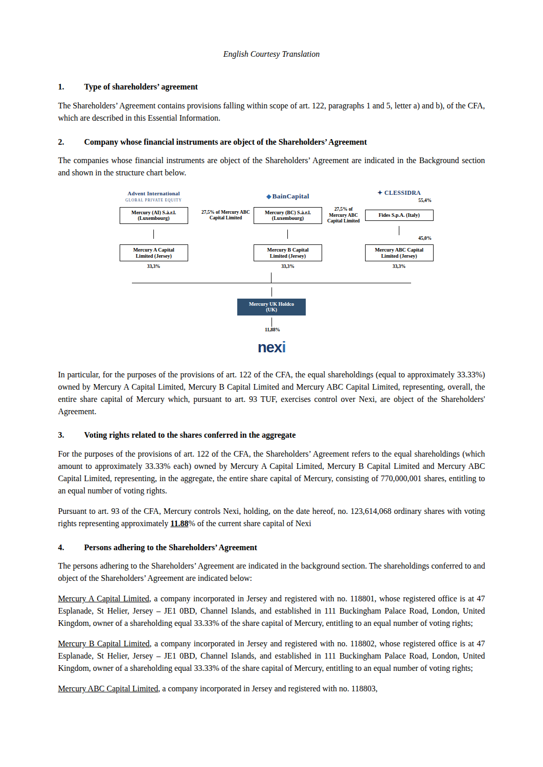English Courtesy Translation
1. Type of shareholders’ agreement
The Shareholders’ Agreement contains provisions falling within scope of art. 122, paragraphs 1 and 5, letter a) and b), of the CFA, which are described in this Essential Information.
2. Company whose financial instruments are object of the Shareholders’ Agreement
The companies whose financial instruments are object of the Shareholders’ Agreement are indicated in the Background section and shown in the structure chart below.
| Advent International GLOBAL PRIVATE EQUITY | | ◆ BainCapital | | ✦ CLESSIDRA 55,4% |
| Mercury (AI) S.à.r.l. (Luxembourg) | 27,5% of Mercury ABC Capital Limited | Mercury (BC) S.à.r.l. (Luxembourg) | 27,5% of Mercury ABC Capital Limited | Fides S.p.A. (Italy) |
| | | | | 45,0% |
| Mercury A Capital Limited (Jersey) | | Mercury B Capital Limited (Jersey) | | Mercury ABC Capital Limited (Jersey) |
| 33,3% | | 33,3% | | 33,3% |
| Mercury UK Holdco (UK) |
| 11,88% |
| nex i |
In particular, for the purposes of the provisions of art. 122 of the CFA, the equal shareholdings (equal to approximately 33.33%) owned by Mercury A Capital Limited, Mercury B Capital Limited and Mercury ABC Capital Limited, representing, overall, the entire share capital of Mercury which, pursuant to art. 93 TUF, exercises control over Nexi, are object of the Shareholders' Agreement.
3. Voting rights related to the shares conferred in the aggregate
For the purposes of the provisions of art. 122 of the CFA, the Shareholders’ Agreement refers to the equal shareholdings (which amount to approximately 33.33% each) owned by Mercury A Capital Limited, Mercury B Capital Limited and Mercury ABC Capital Limited, representing, in the aggregate, the entire share capital of Mercury, consisting of 770,000,001 shares, entitling to an equal number of voting rights.
Pursuant to art. 93 of the CFA, Mercury controls Nexi, holding, on the date hereof, no. 123,614,068 ordinary shares with voting rights representing approximately 11.88% of the current share capital of Nexi
4. Persons adhering to the Shareholders’ Agreement
The persons adhering to the Shareholders’ Agreement are indicated in the background section. The shareholdings conferred to and object of the Shareholders’ Agreement are indicated below:
Mercury A Capital Limited, a company incorporated in Jersey and registered with no. 118801, whose registered office is at 47 Esplanade, St Helier, Jersey – JE1 0BD, Channel Islands, and established in 111 Buckingham Palace Road, London, United Kingdom, owner of a shareholding equal 33.33% of the share capital of Mercury, entitling to an equal number of voting rights;
Mercury B Capital Limited, a company incorporated in Jersey and registered with no. 118802, whose registered office is at 47 Esplanade, St Helier, Jersey – JE1 0BD, Channel Islands, and established in 111 Buckingham Palace Road, London, United Kingdom, owner of a shareholding equal 33.33% of the share capital of Mercury, entitling to an equal number of voting rights;
Mercury ABC Capital Limited, a company incorporated in Jersey and registered with no. 118803,